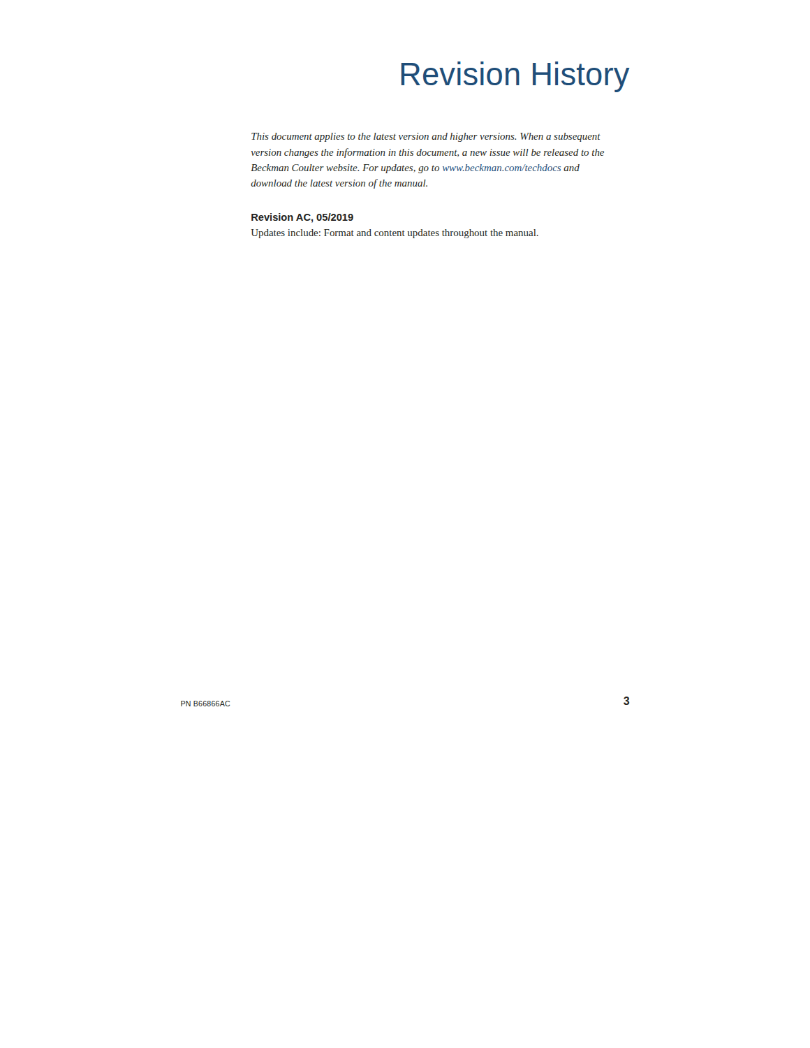Revision History
This document applies to the latest version and higher versions. When a subsequent version changes the information in this document, a new issue will be released to the Beckman Coulter website. For updates, go to www.beckman.com/techdocs and download the latest version of the manual.
Revision AC, 05/2019
Updates include: Format and content updates throughout the manual.
PN B66866AC
3